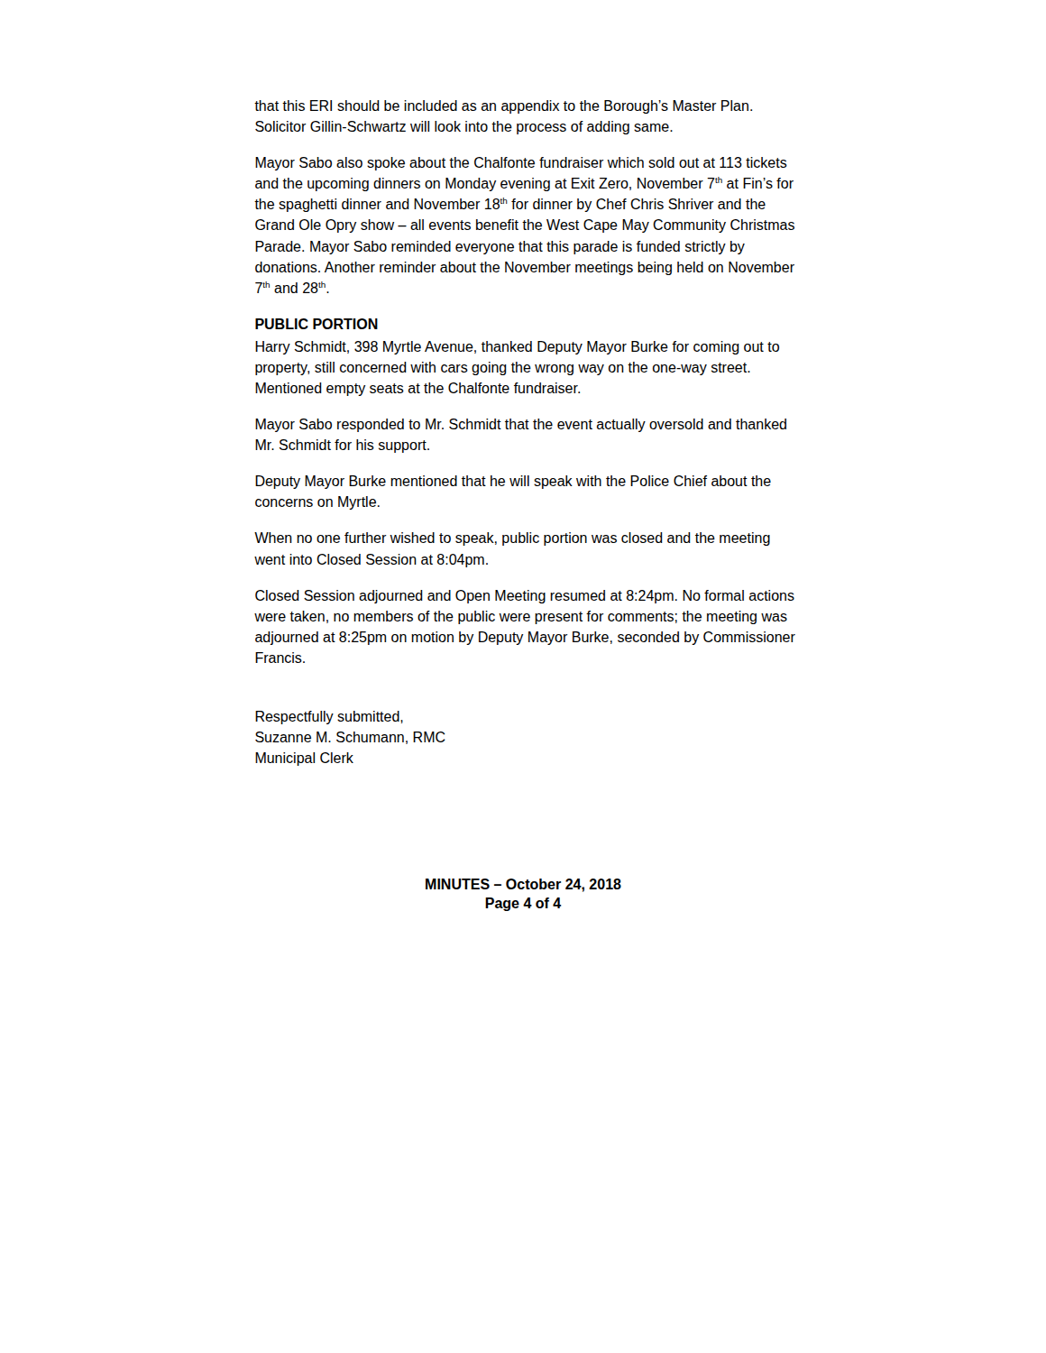that this ERI should be included as an appendix to the Borough’s Master Plan. Solicitor Gillin-Schwartz will look into the process of adding same.
Mayor Sabo also spoke about the Chalfonte fundraiser which sold out at 113 tickets and the upcoming dinners on Monday evening at Exit Zero, November 7th at Fin’s for the spaghetti dinner and November 18th for dinner by Chef Chris Shriver and the Grand Ole Opry show – all events benefit the West Cape May Community Christmas Parade. Mayor Sabo reminded everyone that this parade is funded strictly by donations. Another reminder about the November meetings being held on November 7th and 28th.
Public Portion
Harry Schmidt, 398 Myrtle Avenue, thanked Deputy Mayor Burke for coming out to property, still concerned with cars going the wrong way on the one-way street. Mentioned empty seats at the Chalfonte fundraiser.
Mayor Sabo responded to Mr. Schmidt that the event actually oversold and thanked Mr. Schmidt for his support.
Deputy Mayor Burke mentioned that he will speak with the Police Chief about the concerns on Myrtle.
When no one further wished to speak, public portion was closed and the meeting went into Closed Session at 8:04pm.
Closed Session adjourned and Open Meeting resumed at 8:24pm. No formal actions were taken, no members of the public were present for comments; the meeting was adjourned at 8:25pm on motion by Deputy Mayor Burke, seconded by Commissioner Francis.
Respectfully submitted,
Suzanne M. Schumann, RMC
Municipal Clerk
MINUTES – October 24, 2018
Page 4 of 4